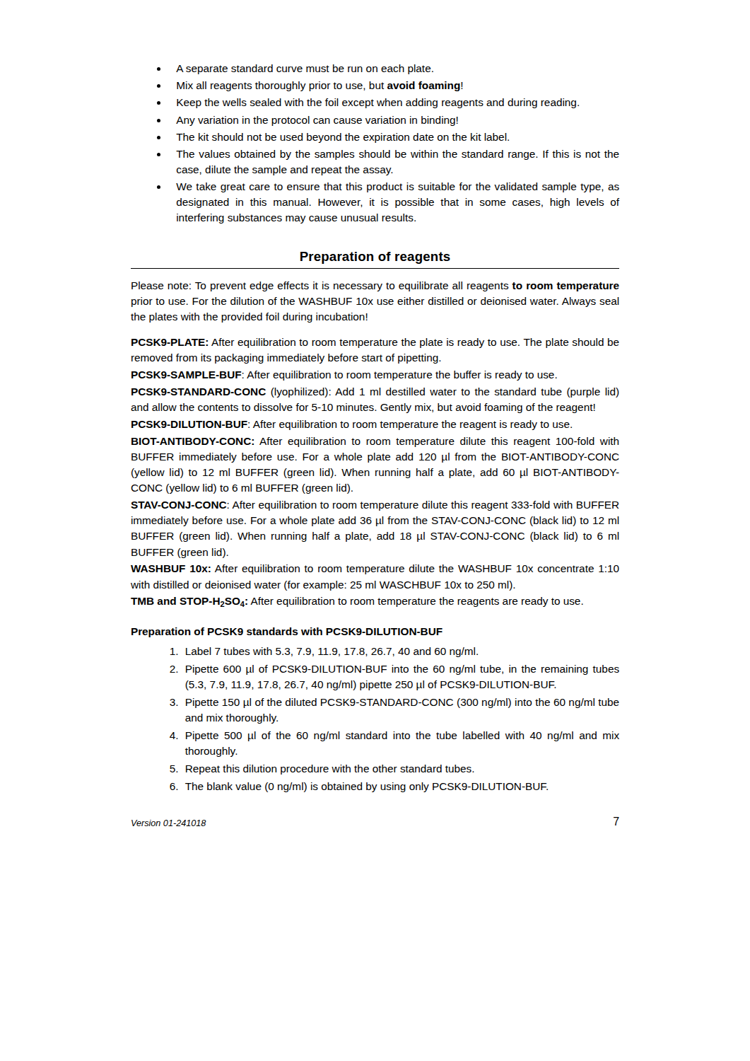A separate standard curve must be run on each plate.
Mix all reagents thoroughly prior to use, but avoid foaming!
Keep the wells sealed with the foil except when adding reagents and during reading.
Any variation in the protocol can cause variation in binding!
The kit should not be used beyond the expiration date on the kit label.
The values obtained by the samples should be within the standard range. If this is not the case, dilute the sample and repeat the assay.
We take great care to ensure that this product is suitable for the validated sample type, as designated in this manual. However, it is possible that in some cases, high levels of interfering substances may cause unusual results.
Preparation of reagents
Please note: To prevent edge effects it is necessary to equilibrate all reagents to room temperature prior to use. For the dilution of the WASHBUF 10x use either distilled or deionised water. Always seal the plates with the provided foil during incubation!
PCSK9-PLATE: After equilibration to room temperature the plate is ready to use. The plate should be removed from its packaging immediately before start of pipetting.
PCSK9-SAMPLE-BUF: After equilibration to room temperature the buffer is ready to use.
PCSK9-STANDARD-CONC (lyophilized): Add 1 ml destilled water to the standard tube (purple lid) and allow the contents to dissolve for 5-10 minutes. Gently mix, but avoid foaming of the reagent!
PCSK9-DILUTION-BUF: After equilibration to room temperature the reagent is ready to use.
BIOT-ANTIBODY-CONC: After equilibration to room temperature dilute this reagent 100-fold with BUFFER immediately before use. For a whole plate add 120 µl from the BIOT-ANTIBODY-CONC (yellow lid) to 12 ml BUFFER (green lid). When running half a plate, add 60 µl BIOT-ANTIBODY-CONC (yellow lid) to 6 ml BUFFER (green lid).
STAV-CONJ-CONC: After equilibration to room temperature dilute this reagent 333-fold with BUFFER immediately before use. For a whole plate add 36 µl from the STAV-CONJ-CONC (black lid) to 12 ml BUFFER (green lid). When running half a plate, add 18 µl STAV-CONJ-CONC (black lid) to 6 ml BUFFER (green lid).
WASHBUF 10x: After equilibration to room temperature dilute the WASHBUF 10x concentrate 1:10 with distilled or deionised water (for example: 25 ml WASCHBUF 10x to 250 ml).
TMB and STOP-H2SO4: After equilibration to room temperature the reagents are ready to use.
Preparation of PCSK9 standards with PCSK9-DILUTION-BUF
Label 7 tubes with 5.3, 7.9, 11.9, 17.8, 26.7, 40 and 60 ng/ml.
Pipette 600 µl of PCSK9-DILUTION-BUF into the 60 ng/ml tube, in the remaining tubes (5.3, 7.9, 11.9, 17.8, 26.7, 40 ng/ml) pipette 250 µl of PCSK9-DILUTION-BUF.
Pipette 150 µl of the diluted PCSK9-STANDARD-CONC (300 ng/ml) into the 60 ng/ml tube and mix thoroughly.
Pipette 500 µl of the 60 ng/ml standard into the tube labelled with 40 ng/ml and mix thoroughly.
Repeat this dilution procedure with the other standard tubes.
The blank value (0 ng/ml) is obtained by using only PCSK9-DILUTION-BUF.
Version 01-241018 7